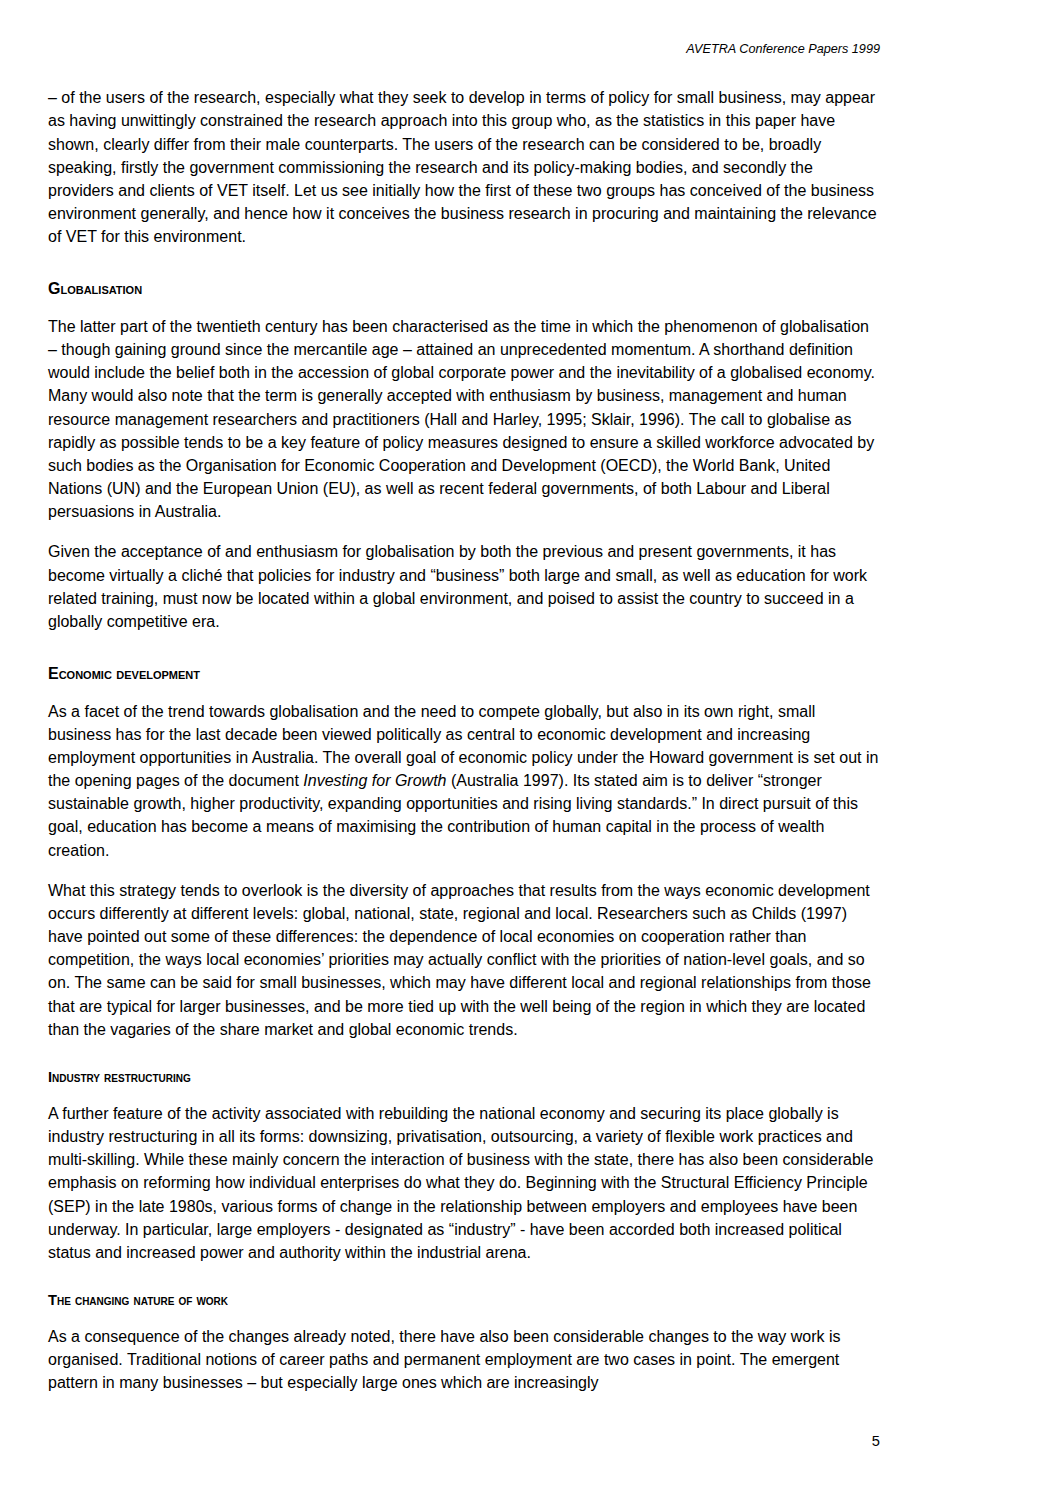AVETRA Conference Papers 1999
– of the users of the research, especially what they seek to develop in terms of policy for small business, may appear as having unwittingly constrained the research approach into this group who, as the statistics in this paper have shown, clearly differ from their male counterparts. The users of the research can be considered to be, broadly speaking, firstly the government commissioning the research and its policy-making bodies, and secondly the providers and clients of VET itself. Let us see initially how the first of these two groups has conceived of the business environment generally, and hence how it conceives the business research in procuring and maintaining the relevance of VET for this environment.
Globalisation
The latter part of the twentieth century has been characterised as the time in which the phenomenon of globalisation – though gaining ground since the mercantile age – attained an unprecedented momentum. A shorthand definition would include the belief both in the accession of global corporate power and the inevitability of a globalised economy. Many would also note that the term is generally accepted with enthusiasm by business, management and human resource management researchers and practitioners (Hall and Harley, 1995; Sklair, 1996). The call to globalise as rapidly as possible tends to be a key feature of policy measures designed to ensure a skilled workforce advocated by such bodies as the Organisation for Economic Cooperation and Development (OECD), the World Bank, United Nations (UN) and the European Union (EU), as well as recent federal governments, of both Labour and Liberal persuasions in Australia.
Given the acceptance of and enthusiasm for globalisation by both the previous and present governments, it has become virtually a cliché that policies for industry and “business” both large and small, as well as education for work related training, must now be located within a global environment, and poised to assist the country to succeed in a globally competitive era.
Economic development
As a facet of the trend towards globalisation and the need to compete globally, but also in its own right, small business has for the last decade been viewed politically as central to economic development and increasing employment opportunities in Australia. The overall goal of economic policy under the Howard government is set out in the opening pages of the document Investing for Growth (Australia 1997). Its stated aim is to deliver “stronger sustainable growth, higher productivity, expanding opportunities and rising living standards.” In direct pursuit of this goal, education has become a means of maximising the contribution of human capital in the process of wealth creation.
What this strategy tends to overlook is the diversity of approaches that results from the ways economic development occurs differently at different levels: global, national, state, regional and local. Researchers such as Childs (1997) have pointed out some of these differences: the dependence of local economies on cooperation rather than competition, the ways local economies’ priorities may actually conflict with the priorities of nation-level goals, and so on. The same can be said for small businesses, which may have different local and regional relationships from those that are typical for larger businesses, and be more tied up with the well being of the region in which they are located than the vagaries of the share market and global economic trends.
Industry restructuring
A further feature of the activity associated with rebuilding the national economy and securing its place globally is industry restructuring in all its forms: downsizing, privatisation, outsourcing, a variety of flexible work practices and multi-skilling. While these mainly concern the interaction of business with the state, there has also been considerable emphasis on reforming how individual enterprises do what they do. Beginning with the Structural Efficiency Principle (SEP) in the late 1980s, various forms of change in the relationship between employers and employees have been underway. In particular, large employers - designated as “industry” - have been accorded both increased political status and increased power and authority within the industrial arena.
The changing nature of work
As a consequence of the changes already noted, there have also been considerable changes to the way work is organised. Traditional notions of career paths and permanent employment are two cases in point. The emergent pattern in many businesses – but especially large ones which are increasingly
5